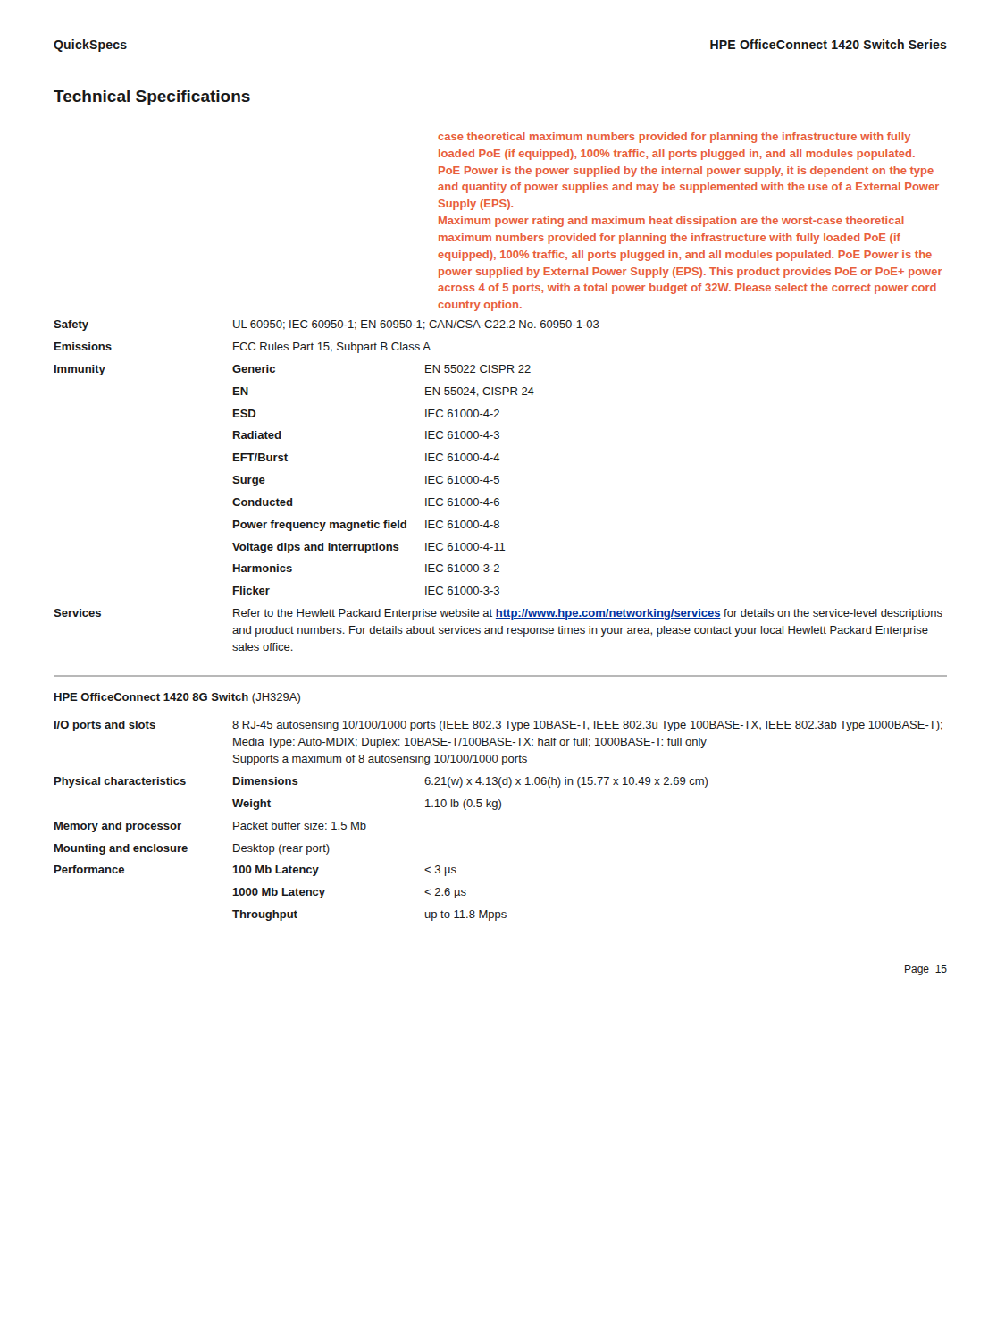QuickSpecs
HPE OfficeConnect 1420 Switch Series
Technical Specifications
case theoretical maximum numbers provided for planning the infrastructure with fully loaded PoE (if equipped), 100% traffic, all ports plugged in, and all modules populated.
PoE Power is the power supplied by the internal power supply, it is dependent on the type and quantity of power supplies and may be supplemented with the use of a External Power Supply (EPS).
Maximum power rating and maximum heat dissipation are the worst-case theoretical maximum numbers provided for planning the infrastructure with fully loaded PoE (if equipped), 100% traffic, all ports plugged in, and all modules populated. PoE Power is the power supplied by External Power Supply (EPS). This product provides PoE or PoE+ power across 4 of 5 ports, with a total power budget of 32W. Please select the correct power cord country option.
| Safety | UL 60950; IEC 60950-1; EN 60950-1; CAN/CSA-C22.2 No. 60950-1-03 |
| Emissions | FCC Rules Part 15, Subpart B Class A |
| Immunity | Generic | EN 55022 CISPR 22 |
| | EN | EN 55024, CISPR 24 |
| | ESD | IEC 61000-4-2 |
| | Radiated | IEC 61000-4-3 |
| | EFT/Burst | IEC 61000-4-4 |
| | Surge | IEC 61000-4-5 |
| | Conducted | IEC 61000-4-6 |
| | Power frequency magnetic field | IEC 61000-4-8 |
| | Voltage dips and interruptions | IEC 61000-4-11 |
| | Harmonics | IEC 61000-3-2 |
| | Flicker | IEC 61000-3-3 |
| Services | Refer to the Hewlett Packard Enterprise website at http://www.hpe.com/networking/services for details on the service-level descriptions and product numbers. For details about services and response times in your area, please contact your local Hewlett Packard Enterprise sales office. |
HPE OfficeConnect 1420 8G Switch (JH329A)
| I/O ports and slots | 8 RJ-45 autosensing 10/100/1000 ports (IEEE 802.3 Type 10BASE-T, IEEE 802.3u Type 100BASE-TX, IEEE 802.3ab Type 1000BASE-T); Media Type: Auto-MDIX; Duplex: 10BASE-T/100BASE-TX: half or full; 1000BASE-T: full only Supports a maximum of 8 autosensing 10/100/1000 ports |
| Physical characteristics | Dimensions | 6.21(w) x 4.13(d) x 1.06(h) in (15.77 x 10.49 x 2.69 cm) |
| | Weight | 1.10 lb (0.5 kg) |
| Memory and processor | Packet buffer size: 1.5 Mb |
| Mounting and enclosure | Desktop (rear port) |
| Performance | 100 Mb Latency | < 3 µs |
| | 1000 Mb Latency | < 2.6 µs |
| | Throughput | up to 11.8 Mpps |
Page 15